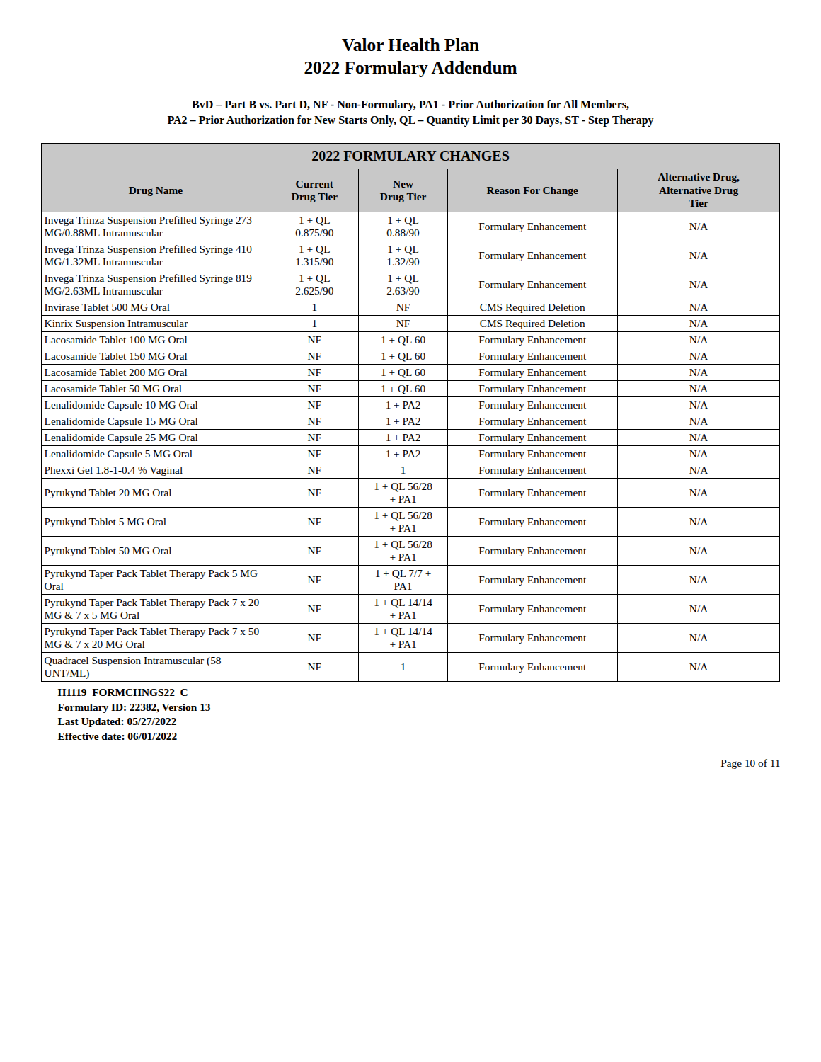Valor Health Plan
2022 Formulary Addendum
BvD – Part B vs. Part D, NF - Non-Formulary, PA1 - Prior Authorization for All Members,
PA2 – Prior Authorization for New Starts Only, QL – Quantity Limit per 30 Days, ST - Step Therapy
2022 FORMULARY CHANGES
| Drug Name | Current Drug Tier | New Drug Tier | Reason For Change | Alternative Drug, Alternative Drug Tier |
| --- | --- | --- | --- | --- |
| Invega Trinza Suspension Prefilled Syringe 273 MG/0.88ML Intramuscular | 1 + QL 0.875/90 | 1 + QL 0.88/90 | Formulary Enhancement | N/A |
| Invega Trinza Suspension Prefilled Syringe 410 MG/1.32ML Intramuscular | 1 + QL 1.315/90 | 1 + QL 1.32/90 | Formulary Enhancement | N/A |
| Invega Trinza Suspension Prefilled Syringe 819 MG/2.63ML Intramuscular | 1 + QL 2.625/90 | 1 + QL 2.63/90 | Formulary Enhancement | N/A |
| Invirase Tablet 500 MG Oral | 1 | NF | CMS Required Deletion | N/A |
| Kinrix Suspension Intramuscular | 1 | NF | CMS Required Deletion | N/A |
| Lacosamide Tablet 100 MG Oral | NF | 1 + QL 60 | Formulary Enhancement | N/A |
| Lacosamide Tablet 150 MG Oral | NF | 1 + QL 60 | Formulary Enhancement | N/A |
| Lacosamide Tablet 200 MG Oral | NF | 1 + QL 60 | Formulary Enhancement | N/A |
| Lacosamide Tablet 50 MG Oral | NF | 1 + QL 60 | Formulary Enhancement | N/A |
| Lenalidomide Capsule 10 MG Oral | NF | 1 + PA2 | Formulary Enhancement | N/A |
| Lenalidomide Capsule 15 MG Oral | NF | 1 + PA2 | Formulary Enhancement | N/A |
| Lenalidomide Capsule 25 MG Oral | NF | 1 + PA2 | Formulary Enhancement | N/A |
| Lenalidomide Capsule 5 MG Oral | NF | 1 + PA2 | Formulary Enhancement | N/A |
| Phexxi Gel 1.8-1-0.4 % Vaginal | NF | 1 | Formulary Enhancement | N/A |
| Pyrukynd Tablet 20 MG Oral | NF | 1 + QL 56/28 + PA1 | Formulary Enhancement | N/A |
| Pyrukynd Tablet 5 MG Oral | NF | 1 + QL 56/28 + PA1 | Formulary Enhancement | N/A |
| Pyrukynd Tablet 50 MG Oral | NF | 1 + QL 56/28 + PA1 | Formulary Enhancement | N/A |
| Pyrukynd Taper Pack Tablet Therapy Pack 5 MG Oral | NF | 1 + QL 7/7 + PA1 | Formulary Enhancement | N/A |
| Pyrukynd Taper Pack Tablet Therapy Pack 7 x 20 MG & 7 x 5 MG Oral | NF | 1 + QL 14/14 + PA1 | Formulary Enhancement | N/A |
| Pyrukynd Taper Pack Tablet Therapy Pack 7 x 50 MG & 7 x 20 MG Oral | NF | 1 + QL 14/14 + PA1 | Formulary Enhancement | N/A |
| Quadracel Suspension Intramuscular (58 UNT/ML) | NF | 1 | Formulary Enhancement | N/A |
H1119_FORMCHNGS22_C
Formulary ID: 22382, Version 13
Last Updated: 05/27/2022
Effective date: 06/01/2022
Page 10 of 11